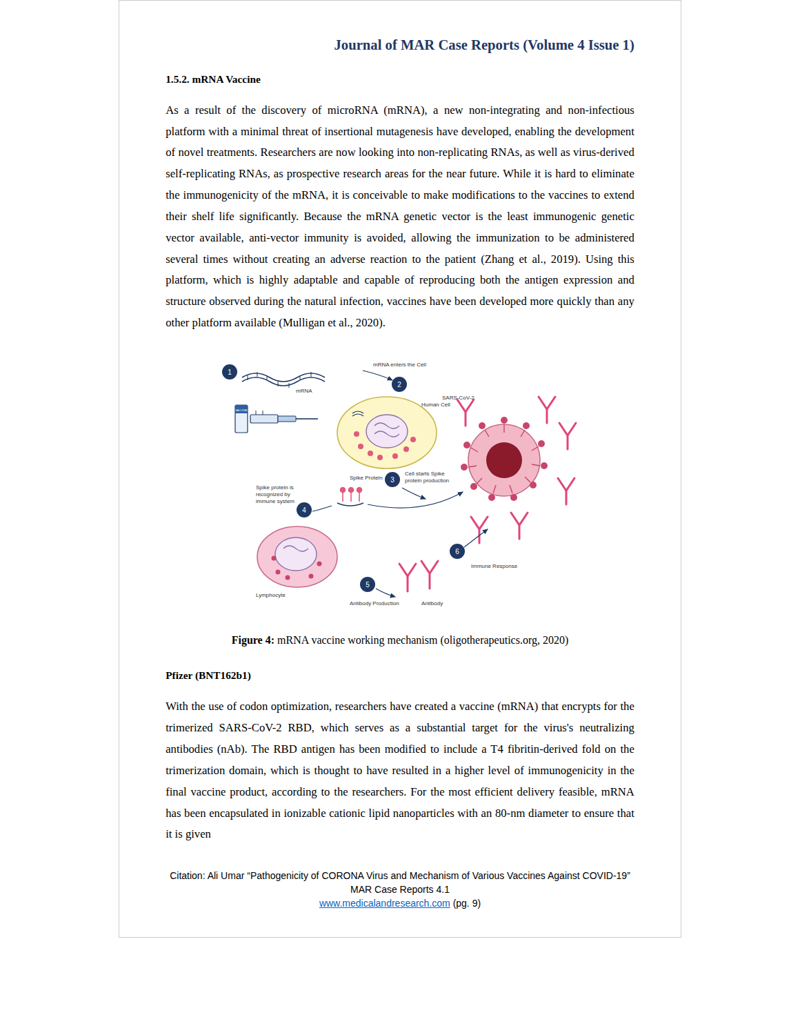Journal of MAR Case Reports (Volume 4 Issue 1)
1.5.2. mRNA Vaccine
As a result of the discovery of microRNA (mRNA), a new non-integrating and non-infectious platform with a minimal threat of insertional mutagenesis have developed, enabling the development of novel treatments. Researchers are now looking into non-replicating RNAs, as well as virus-derived self-replicating RNAs, as prospective research areas for the near future. While it is hard to eliminate the immunogenicity of the mRNA, it is conceivable to make modifications to the vaccines to extend their shelf life significantly. Because the mRNA genetic vector is the least immunogenic genetic vector available, anti-vector immunity is avoided, allowing the immunization to be administered several times without creating an adverse reaction to the patient (Zhang et al., 2019). Using this platform, which is highly adaptable and capable of reproducing both the antigen expression and structure observed during the natural infection, vaccines have been developed more quickly than any other platform available (Mulligan et al., 2020).
1 mRNA VACCINE mRNA enters the Cell 2 Human Cell 3 Cell starts Spike protein production Spike Protein Spike protein is recognized by immune system 4 Lymphocyte 5 Antibody Production Antibody SARS-CoV-2 6 Immune Response
Figure 4: mRNA vaccine working mechanism (oligotherapeutics.org, 2020)
Pfizer (BNT162b1)
With the use of codon optimization, researchers have created a vaccine (mRNA) that encrypts for the trimerized SARS-CoV-2 RBD, which serves as a substantial target for the virus's neutralizing antibodies (nAb). The RBD antigen has been modified to include a T4 fibritin-derived fold on the trimerization domain, which is thought to have resulted in a higher level of immunogenicity in the final vaccine product, according to the researchers. For the most efficient delivery feasible, mRNA has been encapsulated in ionizable cationic lipid nanoparticles with an 80-nm diameter to ensure that it is given
Citation: Ali Umar “Pathogenicity of CORONA Virus and Mechanism of Various Vaccines Against COVID-19”
MAR Case Reports 4.1
www.medicalandresearch.com (pg. 9)